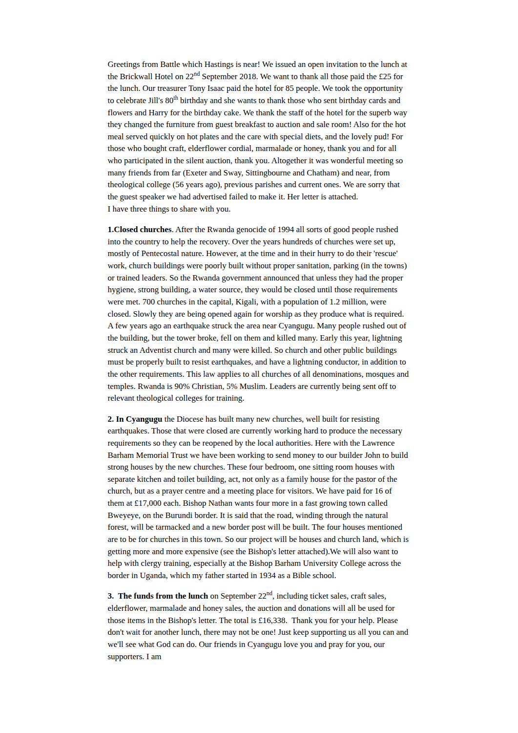Greetings from Battle which Hastings is near! We issued an open invitation to the lunch at the Brickwall Hotel on 22nd September 2018. We want to thank all those paid the £25 for the lunch. Our treasurer Tony Isaac paid the hotel for 85 people. We took the opportunity to celebrate Jill's 80th birthday and she wants to thank those who sent birthday cards and flowers and Harry for the birthday cake. We thank the staff of the hotel for the superb way they changed the furniture from guest breakfast to auction and sale room! Also for the hot meal served quickly on hot plates and the care with special diets, and the lovely pud! For those who bought craft, elderflower cordial, marmalade or honey, thank you and for all who participated in the silent auction, thank you. Altogether it was wonderful meeting so many friends from far (Exeter and Sway, Sittingbourne and Chatham) and near, from theological college (56 years ago), previous parishes and current ones. We are sorry that the guest speaker we had advertised failed to make it. Her letter is attached.
I have three things to share with you.
1.Closed churches. After the Rwanda genocide of 1994 all sorts of good people rushed into the country to help the recovery. Over the years hundreds of churches were set up, mostly of Pentecostal nature. However, at the time and in their hurry to do their 'rescue' work, church buildings were poorly built without proper sanitation, parking (in the towns) or trained leaders. So the Rwanda government announced that unless they had the proper hygiene, strong building, a water source, they would be closed until those requirements were met. 700 churches in the capital, Kigali, with a population of 1.2 million, were closed. Slowly they are being opened again for worship as they produce what is required. A few years ago an earthquake struck the area near Cyangugu. Many people rushed out of the building, but the tower broke, fell on them and killed many. Early this year, lightning struck an Adventist church and many were killed. So church and other public buildings must be properly built to resist earthquakes, and have a lightning conductor, in addition to the other requirements. This law applies to all churches of all denominations, mosques and temples. Rwanda is 90% Christian, 5% Muslim. Leaders are currently being sent off to relevant theological colleges for training.
2. In Cyangugu the Diocese has built many new churches, well built for resisting earthquakes. Those that were closed are currently working hard to produce the necessary requirements so they can be reopened by the local authorities. Here with the Lawrence Barham Memorial Trust we have been working to send money to our builder John to build strong houses by the new churches. These four bedroom, one sitting room houses with separate kitchen and toilet building, act, not only as a family house for the pastor of the church, but as a prayer centre and a meeting place for visitors. We have paid for 16 of them at £17,000 each. Bishop Nathan wants four more in a fast growing town called Bweyeye, on the Burundi border. It is said that the road, winding through the natural forest, will be tarmacked and a new border post will be built. The four houses mentioned are to be for churches in this town. So our project will be houses and church land, which is getting more and more expensive (see the Bishop's letter attached).We will also want to help with clergy training, especially at the Bishop Barham University College across the border in Uganda, which my father started in 1934 as a Bible school.
3. The funds from the lunch on September 22nd, including ticket sales, craft sales, elderflower, marmalade and honey sales, the auction and donations will all be used for those items in the Bishop's letter. The total is £16,338. Thank you for your help. Please don't wait for another lunch, there may not be one! Just keep supporting us all you can and we'll see what God can do. Our friends in Cyangugu love you and pray for you, our supporters. I am